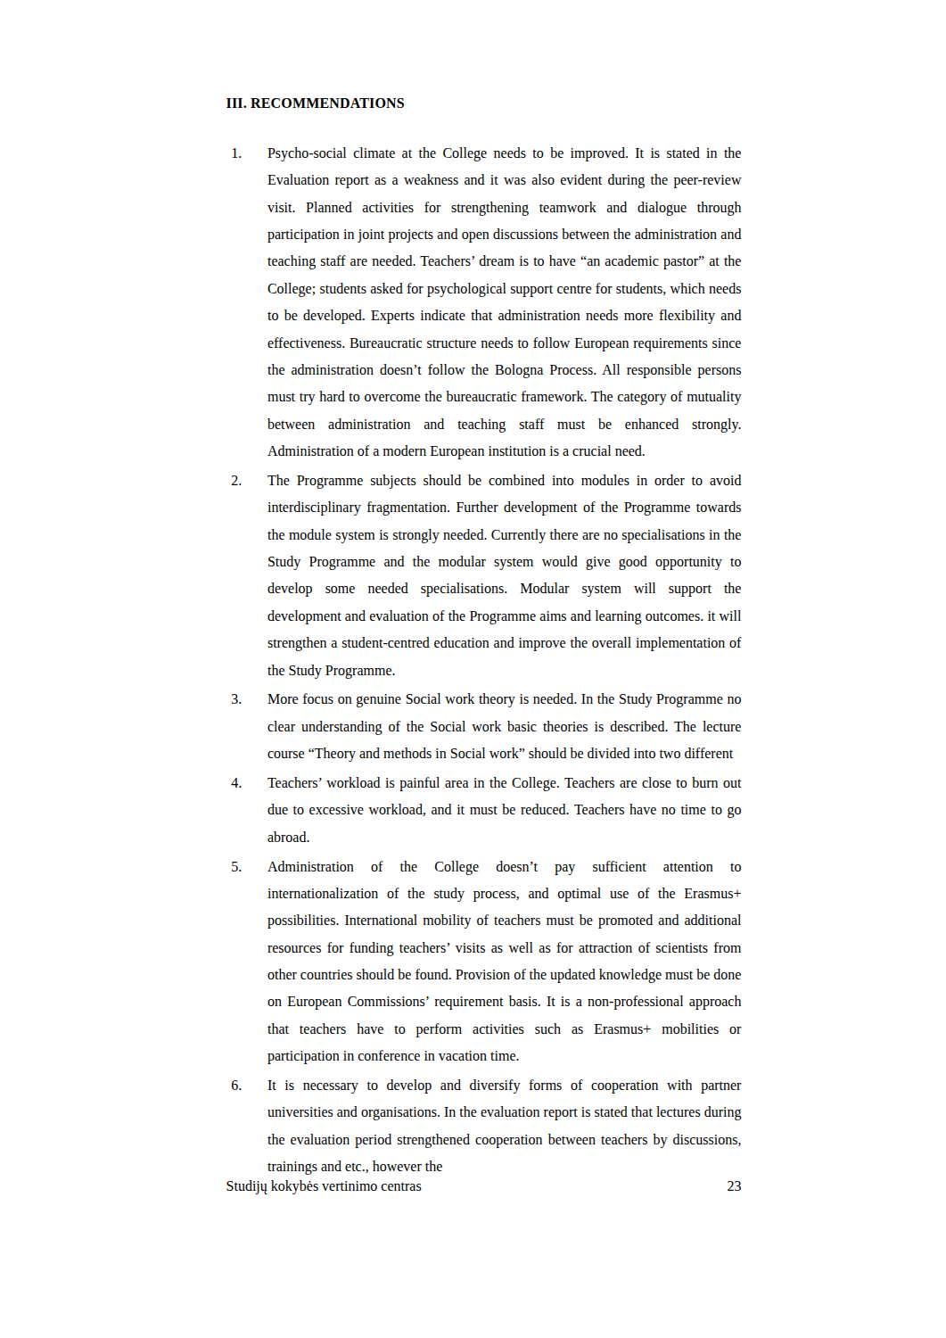III. RECOMMENDATIONS
Psycho-social climate at the College needs to be improved. It is stated in the Evaluation report as a weakness and it was also evident during the peer-review visit. Planned activities for strengthening teamwork and dialogue through participation in joint projects and open discussions between the administration and teaching staff are needed. Teachers’ dream is to have “an academic pastor” at the College; students asked for psychological support centre for students, which needs to be developed. Experts indicate that administration needs more flexibility and effectiveness. Bureaucratic structure needs to follow European requirements since the administration doesn’t follow the Bologna Process. All responsible persons must try hard to overcome the bureaucratic framework. The category of mutuality between administration and teaching staff must be enhanced strongly. Administration of a modern European institution is a crucial need.
The Programme subjects should be combined into modules in order to avoid interdisciplinary fragmentation. Further development of the Programme towards the module system is strongly needed. Currently there are no specialisations in the Study Programme and the modular system would give good opportunity to develop some needed specialisations. Modular system will support the development and evaluation of the Programme aims and learning outcomes. it will strengthen a student-centred education and improve the overall implementation of the Study Programme.
More focus on genuine Social work theory is needed. In the Study Programme no clear understanding of the Social work basic theories is described. The lecture course “Theory and methods in Social work” should be divided into two different
Teachers’ workload is painful area in the College. Teachers are close to burn out due to excessive workload, and it must be reduced. Teachers have no time to go abroad.
Administration of the College doesn’t pay sufficient attention to internationalization of the study process, and optimal use of the Erasmus+ possibilities. International mobility of teachers must be promoted and additional resources for funding teachers’ visits as well as for attraction of scientists from other countries should be found. Provision of the updated knowledge must be done on European Commissions’ requirement basis. It is a non-professional approach that teachers have to perform activities such as Erasmus+ mobilities or participation in conference in vacation time.
It is necessary to develop and diversify forms of cooperation with partner universities and organisations. In the evaluation report is stated that lectures during the evaluation period strengthened cooperation between teachers by discussions, trainings and etc., however the
Studijų kokybės vertinimo centras 23